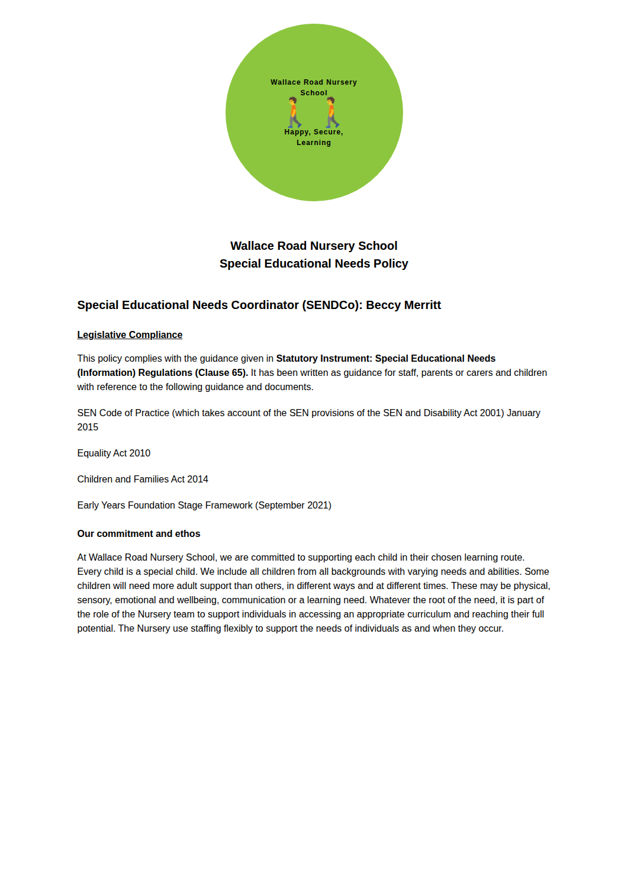Wallace Road Nursery School
🚶 🚶
Happy, Secure, Learning
Wallace Road Nursery School
Special Educational Needs Policy
Special Educational Needs Coordinator (SENDCo): Beccy Merritt
Legislative Compliance
This policy complies with the guidance given in Statutory Instrument: Special Educational Needs (Information) Regulations (Clause 65). It has been written as guidance for staff, parents or carers and children with reference to the following guidance and documents.
SEN Code of Practice (which takes account of the SEN provisions of the SEN and Disability Act 2001) January 2015
Equality Act 2010
Children and Families Act 2014
Early Years Foundation Stage Framework (September 2021)
Our commitment and ethos
At Wallace Road Nursery School, we are committed to supporting each child in their chosen learning route. Every child is a special child. We include all children from all backgrounds with varying needs and abilities. Some children will need more adult support than others, in different ways and at different times. These may be physical, sensory, emotional and wellbeing, communication or a learning need. Whatever the root of the need, it is part of the role of the Nursery team to support individuals in accessing an appropriate curriculum and reaching their full potential. The Nursery use staffing flexibly to support the needs of individuals as and when they occur.